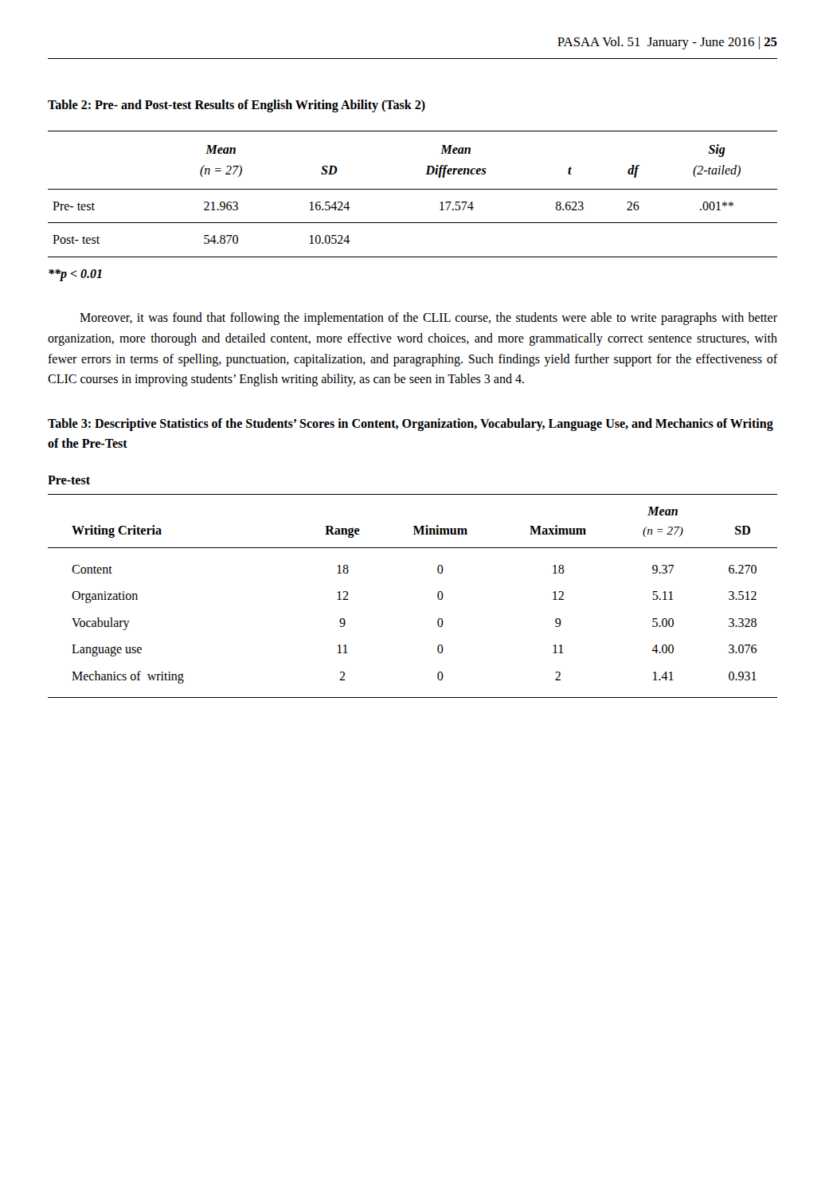PASAA Vol. 51 January - June 2016 | 25
Table 2: Pre- and Post-test Results of English Writing Ability (Task 2)
| | Mean (n = 27) | SD | Mean Differences | t | df | Sig (2-tailed) |
| --- | --- | --- | --- | --- | --- | --- |
| Pre- test | 21.963 | 16.5424 | 17.574 | 8.623 | 26 | .001** |
| Post- test | 54.870 | 10.0524 | | | | |
**p < 0.01
Moreover, it was found that following the implementation of the CLIL course, the students were able to write paragraphs with better organization, more thorough and detailed content, more effective word choices, and more grammatically correct sentence structures, with fewer errors in terms of spelling, punctuation, capitalization, and paragraphing. Such findings yield further support for the effectiveness of CLIC courses in improving students’ English writing ability, as can be seen in Tables 3 and 4.
Table 3: Descriptive Statistics of the Students’ Scores in Content, Organization, Vocabulary, Language Use, and Mechanics of Writing of the Pre-Test
Pre-test
| Writing Criteria | Range | Minimum | Maximum | Mean (n = 27) | SD |
| --- | --- | --- | --- | --- | --- |
| Content | 18 | 0 | 18 | 9.37 | 6.270 |
| Organization | 12 | 0 | 12 | 5.11 | 3.512 |
| Vocabulary | 9 | 0 | 9 | 5.00 | 3.328 |
| Language use | 11 | 0 | 11 | 4.00 | 3.076 |
| Mechanics of writing | 2 | 0 | 2 | 1.41 | 0.931 |